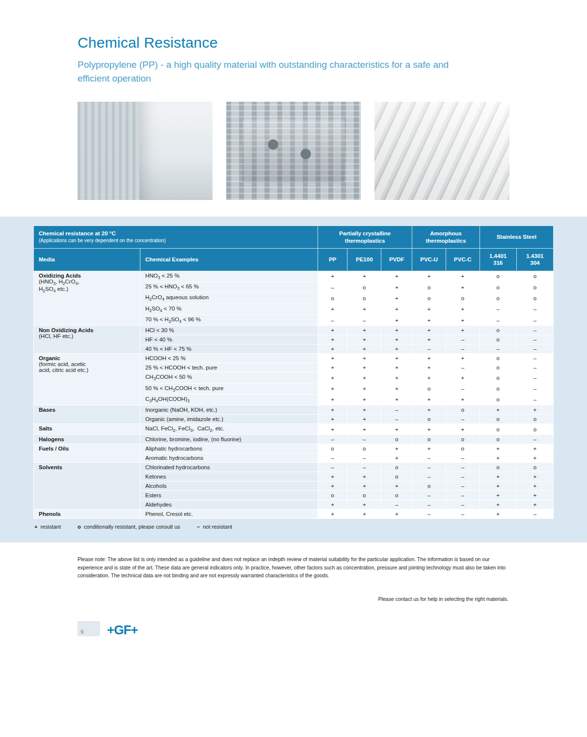Chemical Resistance
Polypropylene (PP) - a high quality material with outstanding characteristics for a safe and efficient operation
| Chemical resistance at 20 °C (Applications can be very dependent on the concentration) | Partially crystalline thermoplastics | Amorphous thermoplastics | Stainless Steel |
| --- | --- | --- | --- |
| Media | Chemical Examples | PP | PE100 | PVDF | PVC-U | PVC-C | 1.4401 316 | 1.4301 304 |
| Oxidizing Acids (HNO 3 , H 2 CrO 4 , H 2 SO 4 etc.) | HNO 3 < 25 % | + | + | + | + | + | o | o |
| 25 % < HNO 3 < 65 % | – | o | + | o | + | o | o |
| H 2 CrO 4 aqueous solution | o | o | + | o | o | o | o |
| H 2 SO 4 < 70 % | + | + | + | + | + | – | – |
| 70 % < H 2 SO 4 < 96 % | – | – | + | + | + | – | – |
| Non Oxidizing Acids (HCl, HF etc.) | HCl < 30 % | + | + | + | + | + | o | – |
| HF < 40 % | + | + | + | + | – | o | – |
| 40 % < HF < 75 % | + | + | + | – | – | – | – |
| Organic (formic acid, acetic acid, citric acid etc.) | HCOOH < 25 % | + | + | + | + | + | o | – |
| 25 % < HCOOH < tech. pure | + | + | + | + | – | o | – |
| CH 3 COOH < 50 % | + | + | + | + | + | o | – |
| 50 % < CH 3 COOH < tech. pure | + | + | + | o | – | o | – |
| C 3 H 4 OH(COOH) 3 | + | + | + | + | + | o | – |
| Bases | Inorganic (NaOH, KOH, etc.) | + | + | – | + | o | + | + |
| Organic (amine, imidazole etc.) | + | + | – | o | – | o | o |
| Salts | NaCl, FeCl 2 , FeCl 3 , CaCl 2 , etc. | + | + | + | + | + | o | o |
| Halogens | Chlorine, bromine, iodine, (no fluorine) | – | – | o | o | o | o | – |
| Fuels / Oils | Aliphatic hydrocarbons | o | o | + | + | o | + | + |
| Aromatic hydrocarbons | – | – | + | – | – | + | + |
| Solvents | Chlorinated hydrocarbons | – | – | o | – | – | o | o |
| Ketones | + | + | o | – | – | + | + |
| Alcohols | + | + | + | o | – | + | + |
| Esters | o | o | o | – | – | + | + |
| Aldehydes | + | + | – | – | – | + | + |
| Phenols | Phenol, Cresol etc. | + | + | + | – | – | + | – |
+resistant oconditionally resistant, please consult us –not resistant
Please note: The above list is only intended as a guideline and does not replace an indepth review of material suitability for the particular application. The information is based on our experience and is state of the art. These data are general indicators only. In practice, however, other factors such as concentration, pressure and jointing technology must also be taken into consideration. The technical data are not binding and are not expressly warranted characteristics of the goods.
Please contact us for help in selecting the right materials.
9
+GF+